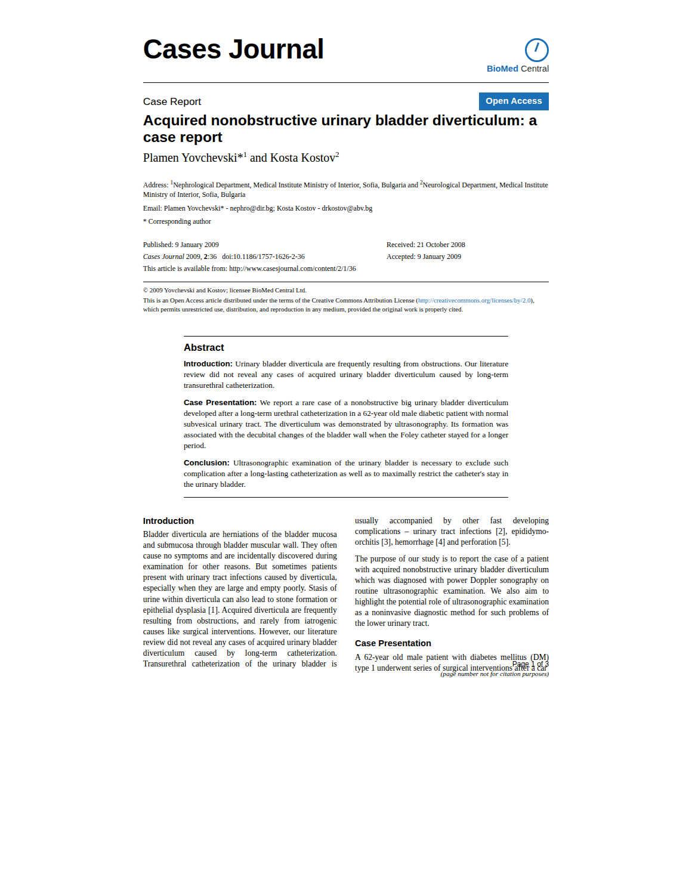Cases Journal
BioMed Central
Case Report
Open Access
Acquired nonobstructive urinary bladder diverticulum: a case report
Plamen Yovchevski*1 and Kosta Kostov2
Address: 1Nephrological Department, Medical Institute Ministry of Interior, Sofia, Bulgaria and 2Neurological Department, Medical Institute Ministry of Interior, Sofia, Bulgaria
Email: Plamen Yovchevski* - nephro@dir.bg; Kosta Kostov - drkostov@abv.bg
* Corresponding author
Published: 9 January 2009
Cases Journal 2009, 2:36 doi:10.1186/1757-1626-2-36
This article is available from: http://www.casesjournal.com/content/2/1/36
Received: 21 October 2008
Accepted: 9 January 2009
© 2009 Yovchevski and Kostov; licensee BioMed Central Ltd.
This is an Open Access article distributed under the terms of the Creative Commons Attribution License (http://creativecommons.org/licenses/by/2.0), which permits unrestricted use, distribution, and reproduction in any medium, provided the original work is properly cited.
Abstract
Introduction: Urinary bladder diverticula are frequently resulting from obstructions. Our literature review did not reveal any cases of acquired urinary bladder diverticulum caused by long-term transurethral catheterization.
Case Presentation: We report a rare case of a nonobstructive big urinary bladder diverticulum developed after a long-term urethral catheterization in a 62-year old male diabetic patient with normal subvesical urinary tract. The diverticulum was demonstrated by ultrasonography. Its formation was associated with the decubital changes of the bladder wall when the Foley catheter stayed for a longer period.
Conclusion: Ultrasonographic examination of the urinary bladder is necessary to exclude such complication after a long-lasting catheterization as well as to maximally restrict the catheter's stay in the urinary bladder.
Introduction
Bladder diverticula are herniations of the bladder mucosa and submucosa through bladder muscular wall. They often cause no symptoms and are incidentally discovered during examination for other reasons. But sometimes patients present with urinary tract infections caused by diverticula, especially when they are large and empty poorly. Stasis of urine within diverticula can also lead to stone formation or epithelial dysplasia [1]. Acquired diverticula are frequently resulting from obstructions, and rarely from iatrogenic causes like surgical interventions. However, our literature review did not reveal any cases of acquired urinary bladder diverticulum caused by long-term catheterization. Transurethral catheterization of the urinary bladder is usually accompanied by other fast developing complications – urinary tract infections [2], epididymo-orchitis [3], hemorrhage [4] and perforation [5].
The purpose of our study is to report the case of a patient with acquired nonobstructive urinary bladder diverticulum which was diagnosed with power Doppler sonography on routine ultrasonographic examination. We also aim to highlight the potential role of ultrasonographic examination as a noninvasive diagnostic method for such problems of the lower urinary tract.
Case Presentation
A 62-year old male patient with diabetes mellitus (DM) type 1 underwent series of surgical interventions after a car
Page 1 of 3
(page number not for citation purposes)